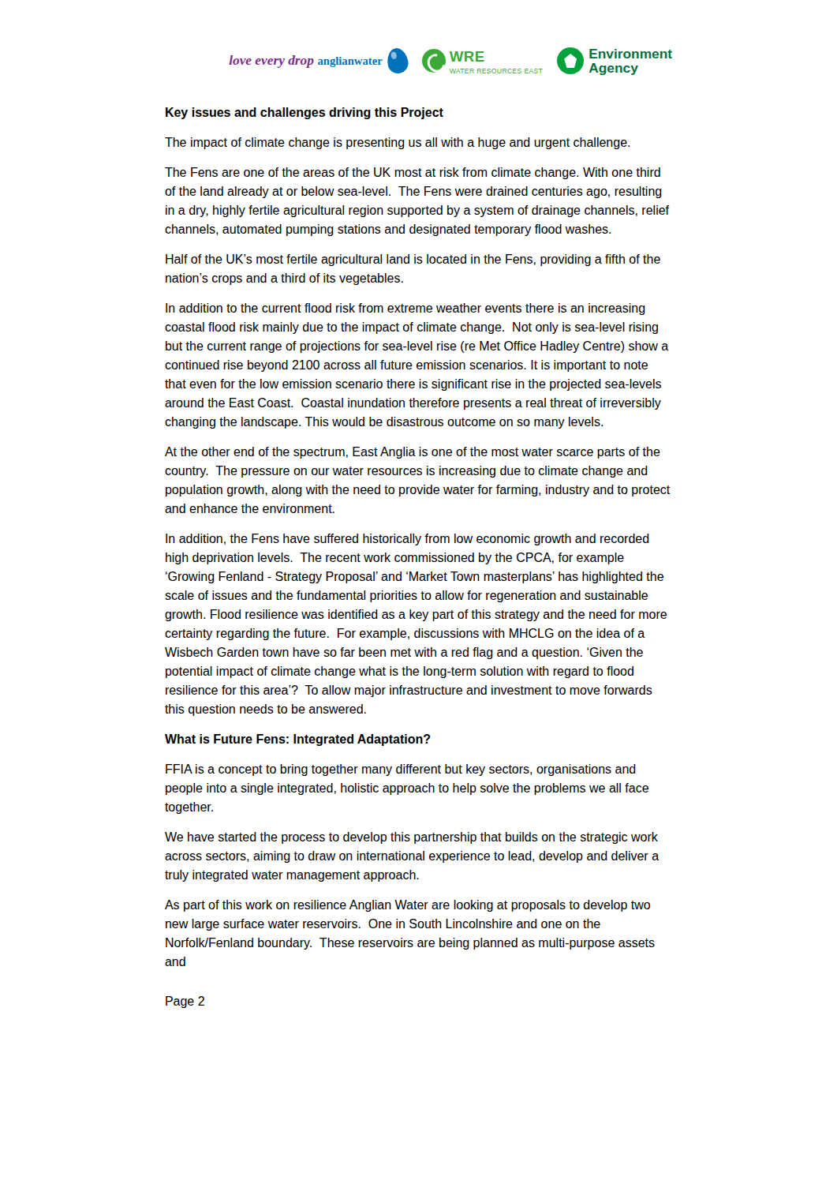love every drop anglianwater
WRE WATER RESOURCES EAST
Environment Agency
Key issues and challenges driving this Project
The impact of climate change is presenting us all with a huge and urgent challenge.
The Fens are one of the areas of the UK most at risk from climate change. With one third of the land already at or below sea-level. The Fens were drained centuries ago, resulting in a dry, highly fertile agricultural region supported by a system of drainage channels, relief channels, automated pumping stations and designated temporary flood washes.
Half of the UK’s most fertile agricultural land is located in the Fens, providing a fifth of the nation’s crops and a third of its vegetables.
In addition to the current flood risk from extreme weather events there is an increasing coastal flood risk mainly due to the impact of climate change. Not only is sea-level rising but the current range of projections for sea-level rise (re Met Office Hadley Centre) show a continued rise beyond 2100 across all future emission scenarios. It is important to note that even for the low emission scenario there is significant rise in the projected sea-levels around the East Coast. Coastal inundation therefore presents a real threat of irreversibly changing the landscape. This would be disastrous outcome on so many levels.
At the other end of the spectrum, East Anglia is one of the most water scarce parts of the country. The pressure on our water resources is increasing due to climate change and population growth, along with the need to provide water for farming, industry and to protect and enhance the environment.
In addition, the Fens have suffered historically from low economic growth and recorded high deprivation levels. The recent work commissioned by the CPCA, for example ‘Growing Fenland - Strategy Proposal’ and ‘Market Town masterplans’ has highlighted the scale of issues and the fundamental priorities to allow for regeneration and sustainable growth. Flood resilience was identified as a key part of this strategy and the need for more certainty regarding the future. For example, discussions with MHCLG on the idea of a Wisbech Garden town have so far been met with a red flag and a question. ‘Given the potential impact of climate change what is the long-term solution with regard to flood resilience for this area’? To allow major infrastructure and investment to move forwards this question needs to be answered.
What is Future Fens: Integrated Adaptation?
FFIA is a concept to bring together many different but key sectors, organisations and people into a single integrated, holistic approach to help solve the problems we all face together.
We have started the process to develop this partnership that builds on the strategic work across sectors, aiming to draw on international experience to lead, develop and deliver a truly integrated water management approach.
As part of this work on resilience Anglian Water are looking at proposals to develop two new large surface water reservoirs. One in South Lincolnshire and one on the Norfolk/Fenland boundary. These reservoirs are being planned as multi-purpose assets and
Page 2